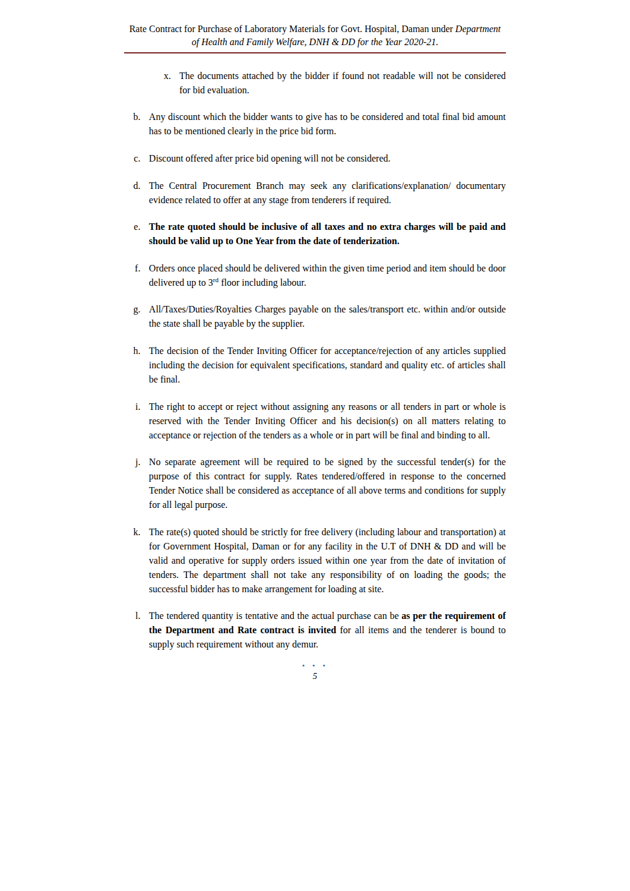Rate Contract for Purchase of Laboratory Materials for Govt. Hospital, Daman under Department of Health and Family Welfare, DNH & DD for the Year 2020-21.
x. The documents attached by the bidder if found not readable will not be considered for bid evaluation.
b. Any discount which the bidder wants to give has to be considered and total final bid amount has to be mentioned clearly in the price bid form.
c. Discount offered after price bid opening will not be considered.
d. The Central Procurement Branch may seek any clarifications/explanation/ documentary evidence related to offer at any stage from tenderers if required.
e. The rate quoted should be inclusive of all taxes and no extra charges will be paid and should be valid up to One Year from the date of tenderization.
f. Orders once placed should be delivered within the given time period and item should be door delivered up to 3rd floor including labour.
g. All/Taxes/Duties/Royalties Charges payable on the sales/transport etc. within and/or outside the state shall be payable by the supplier.
h. The decision of the Tender Inviting Officer for acceptance/rejection of any articles supplied including the decision for equivalent specifications, standard and quality etc. of articles shall be final.
i. The right to accept or reject without assigning any reasons or all tenders in part or whole is reserved with the Tender Inviting Officer and his decision(s) on all matters relating to acceptance or rejection of the tenders as a whole or in part will be final and binding to all.
j. No separate agreement will be required to be signed by the successful tender(s) for the purpose of this contract for supply. Rates tendered/offered in response to the concerned Tender Notice shall be considered as acceptance of all above terms and conditions for supply for all legal purpose.
k. The rate(s) quoted should be strictly for free delivery (including labour and transportation) at for Government Hospital, Daman or for any facility in the U.T of DNH & DD and will be valid and operative for supply orders issued within one year from the date of invitation of tenders. The department shall not take any responsibility of on loading the goods; the successful bidder has to make arrangement for loading at site.
l. The tendered quantity is tentative and the actual purchase can be as per the requirement of the Department and Rate contract is invited for all items and the tenderer is bound to supply such requirement without any demur.
• • • 5